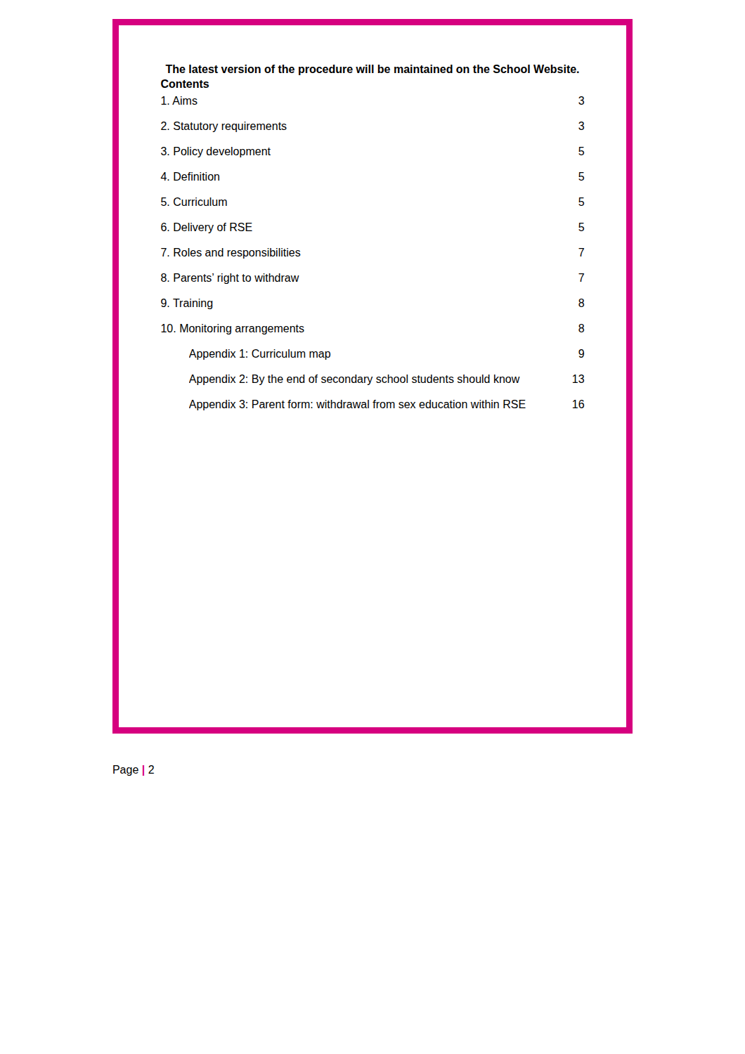The latest version of the procedure will be maintained on the School Website.
Contents
1. Aims 3
2. Statutory requirements 3
3. Policy development 5
4. Definition 5
5. Curriculum 5
6. Delivery of RSE 5
7. Roles and responsibilities 7
8. Parents’ right to withdraw 7
9. Training 8
10. Monitoring arrangements 8
Appendix 1: Curriculum map 9
Appendix 2: By the end of secondary school students should know 13
Appendix 3: Parent form: withdrawal from sex education within RSE 16
Page | 2